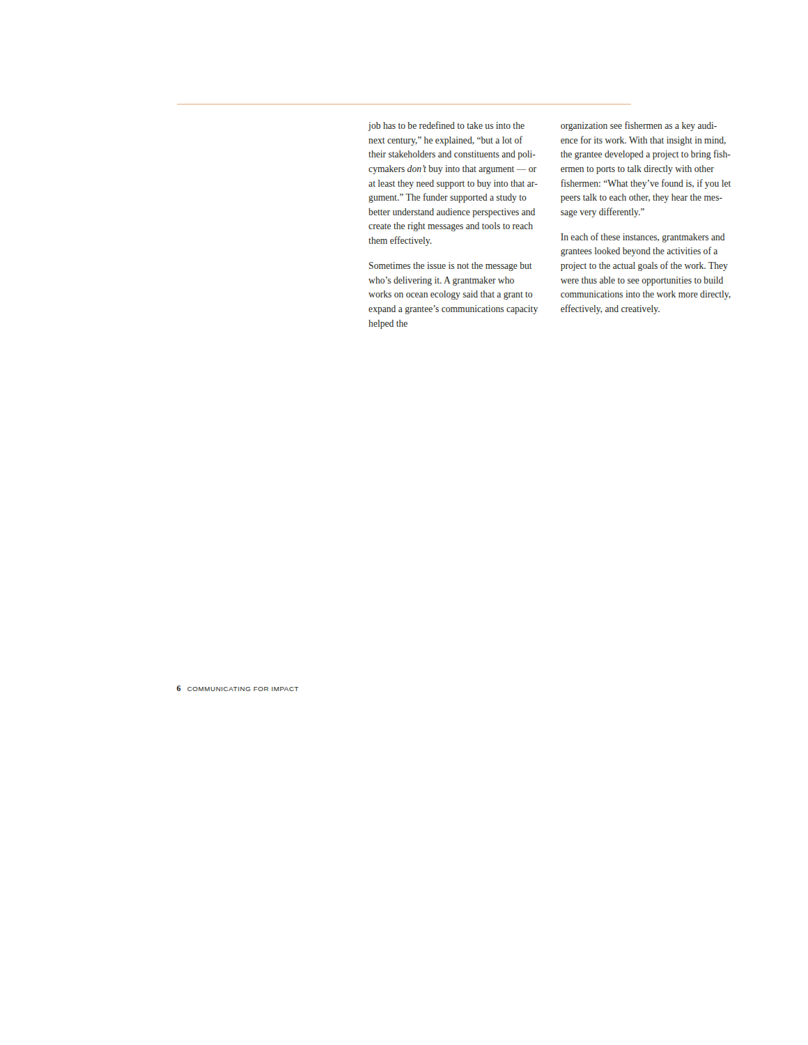job has to be redefined to take us into the next century,” he explained, “but a lot of their stakeholders and constituents and policymakers don’t buy into that argument — or at least they need support to buy into that argument.” The funder supported a study to better understand audience perspectives and create the right messages and tools to reach them effectively.
Sometimes the issue is not the message but who’s delivering it. A grantmaker who works on ocean ecology said that a grant to expand a grantee’s communications capacity helped the
organization see fishermen as a key audience for its work. With that insight in mind, the grantee developed a project to bring fishermen to ports to talk directly with other fishermen: “What they’ve found is, if you let peers talk to each other, they hear the message very differently.”
In each of these instances, grantmakers and grantees looked beyond the activities of a project to the actual goals of the work. They were thus able to see opportunities to build communications into the work more directly, effectively, and creatively.
6 COMMUNICATING FOR IMPACT